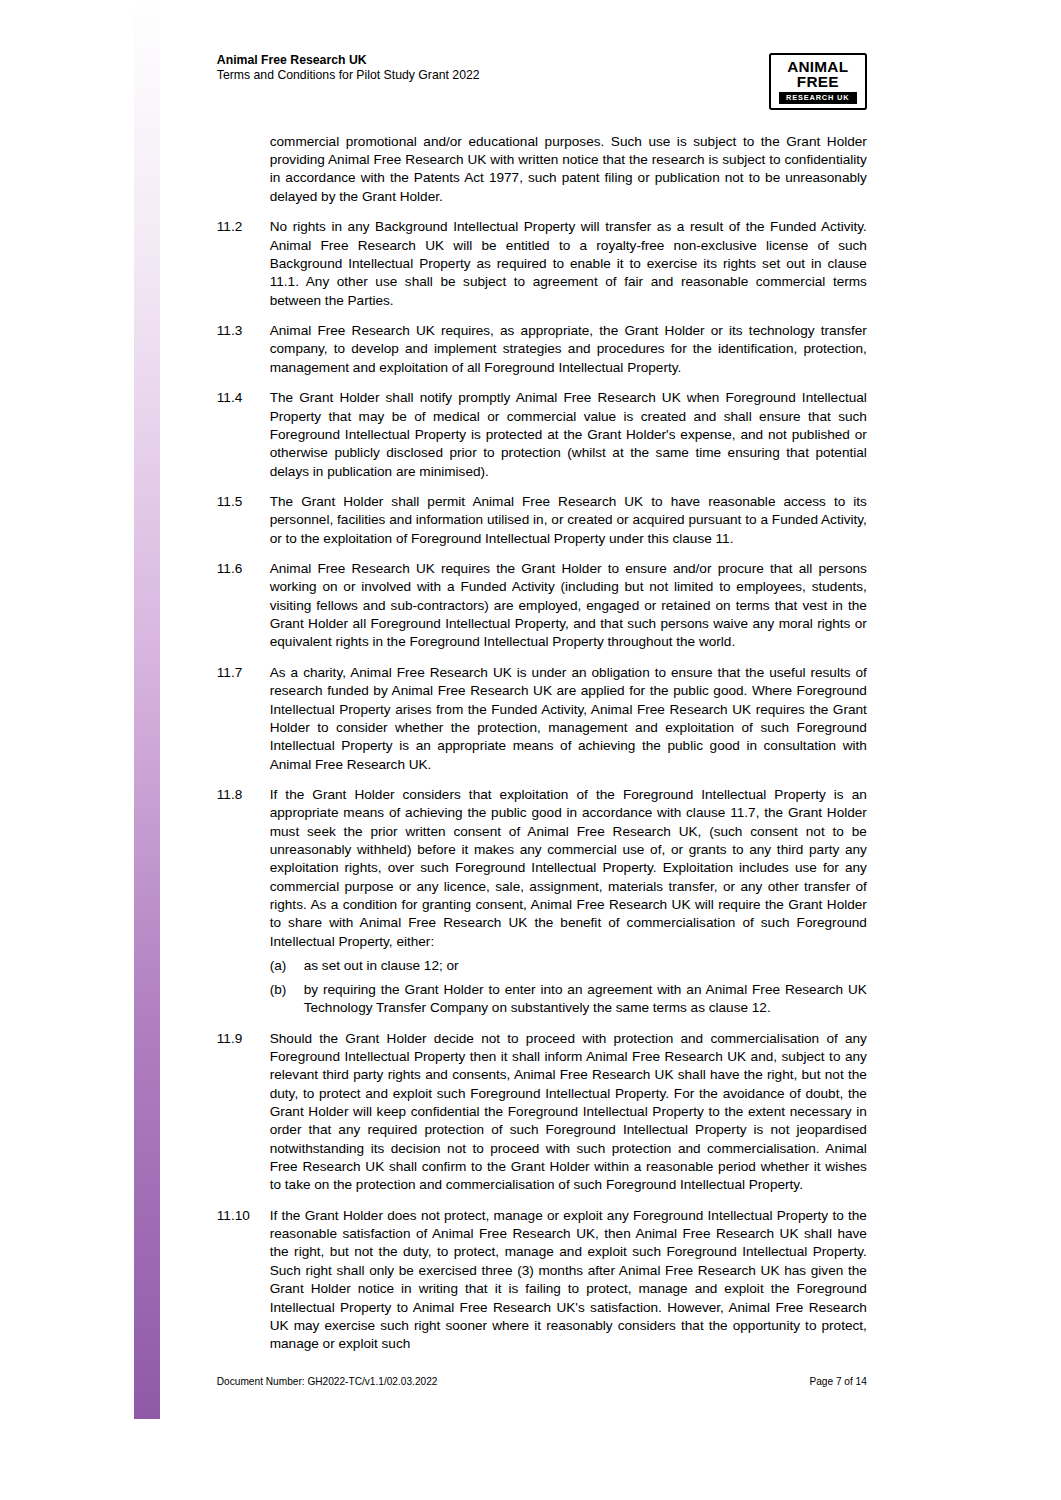Animal Free Research UK
Terms and Conditions for Pilot Study Grant 2022
ANIMAL FREE RESEARCH UK
commercial promotional and/or educational purposes. Such use is subject to the Grant Holder providing Animal Free Research UK with written notice that the research is subject to confidentiality in accordance with the Patents Act 1977, such patent filing or publication not to be unreasonably delayed by the Grant Holder.
11.2 No rights in any Background Intellectual Property will transfer as a result of the Funded Activity. Animal Free Research UK will be entitled to a royalty-free non-exclusive license of such Background Intellectual Property as required to enable it to exercise its rights set out in clause 11.1. Any other use shall be subject to agreement of fair and reasonable commercial terms between the Parties.
11.3 Animal Free Research UK requires, as appropriate, the Grant Holder or its technology transfer company, to develop and implement strategies and procedures for the identification, protection, management and exploitation of all Foreground Intellectual Property.
11.4 The Grant Holder shall notify promptly Animal Free Research UK when Foreground Intellectual Property that may be of medical or commercial value is created and shall ensure that such Foreground Intellectual Property is protected at the Grant Holder's expense, and not published or otherwise publicly disclosed prior to protection (whilst at the same time ensuring that potential delays in publication are minimised).
11.5 The Grant Holder shall permit Animal Free Research UK to have reasonable access to its personnel, facilities and information utilised in, or created or acquired pursuant to a Funded Activity, or to the exploitation of Foreground Intellectual Property under this clause 11.
11.6 Animal Free Research UK requires the Grant Holder to ensure and/or procure that all persons working on or involved with a Funded Activity (including but not limited to employees, students, visiting fellows and sub-contractors) are employed, engaged or retained on terms that vest in the Grant Holder all Foreground Intellectual Property, and that such persons waive any moral rights or equivalent rights in the Foreground Intellectual Property throughout the world.
11.7 As a charity, Animal Free Research UK is under an obligation to ensure that the useful results of research funded by Animal Free Research UK are applied for the public good. Where Foreground Intellectual Property arises from the Funded Activity, Animal Free Research UK requires the Grant Holder to consider whether the protection, management and exploitation of such Foreground Intellectual Property is an appropriate means of achieving the public good in consultation with Animal Free Research UK.
11.8 If the Grant Holder considers that exploitation of the Foreground Intellectual Property is an appropriate means of achieving the public good in accordance with clause 11.7, the Grant Holder must seek the prior written consent of Animal Free Research UK, (such consent not to be unreasonably withheld) before it makes any commercial use of, or grants to any third party any exploitation rights, over such Foreground Intellectual Property. Exploitation includes use for any commercial purpose or any licence, sale, assignment, materials transfer, or any other transfer of rights. As a condition for granting consent, Animal Free Research UK will require the Grant Holder to share with Animal Free Research UK the benefit of commercialisation of such Foreground Intellectual Property, either:
(a) as set out in clause 12; or
(b) by requiring the Grant Holder to enter into an agreement with an Animal Free Research UK Technology Transfer Company on substantively the same terms as clause 12.
11.9 Should the Grant Holder decide not to proceed with protection and commercialisation of any Foreground Intellectual Property then it shall inform Animal Free Research UK and, subject to any relevant third party rights and consents, Animal Free Research UK shall have the right, but not the duty, to protect and exploit such Foreground Intellectual Property. For the avoidance of doubt, the Grant Holder will keep confidential the Foreground Intellectual Property to the extent necessary in order that any required protection of such Foreground Intellectual Property is not jeopardised notwithstanding its decision not to proceed with such protection and commercialisation. Animal Free Research UK shall confirm to the Grant Holder within a reasonable period whether it wishes to take on the protection and commercialisation of such Foreground Intellectual Property.
11.10 If the Grant Holder does not protect, manage or exploit any Foreground Intellectual Property to the reasonable satisfaction of Animal Free Research UK, then Animal Free Research UK shall have the right, but not the duty, to protect, manage and exploit such Foreground Intellectual Property. Such right shall only be exercised three (3) months after Animal Free Research UK has given the Grant Holder notice in writing that it is failing to protect, manage and exploit the Foreground Intellectual Property to Animal Free Research UK's satisfaction. However, Animal Free Research UK may exercise such right sooner where it reasonably considers that the opportunity to protect, manage or exploit such
Document Number: GH2022-TC/v1.1/02.03.2022
Page 7 of 14